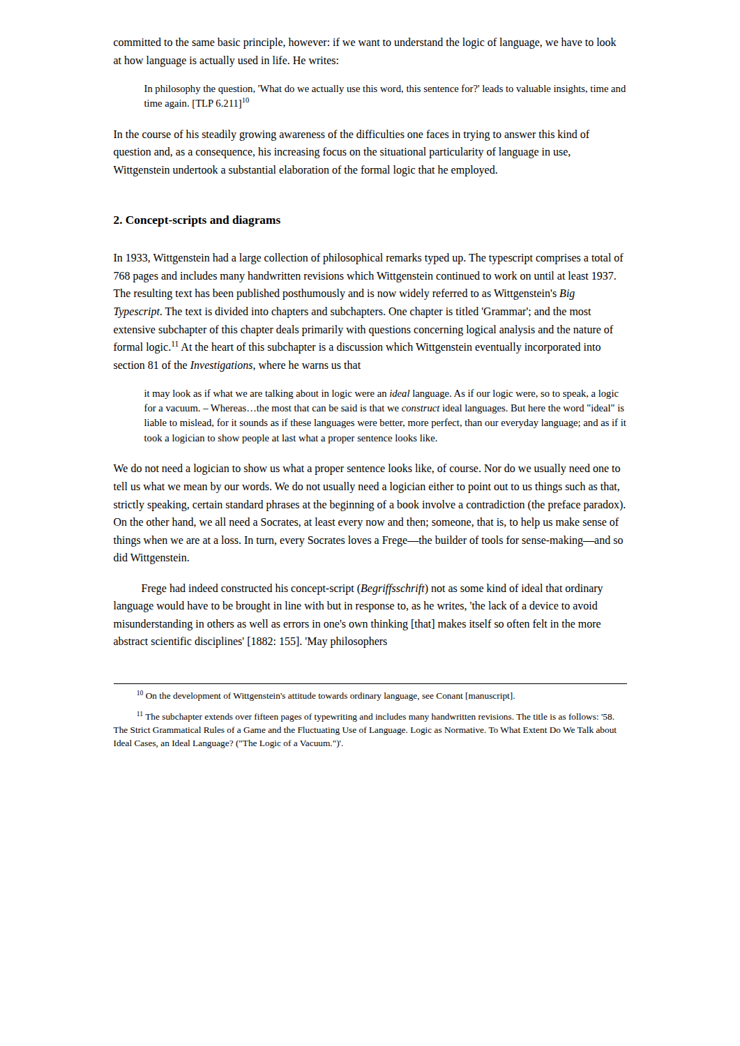committed to the same basic principle, however: if we want to understand the logic of language, we have to look at how language is actually used in life. He writes:
In philosophy the question, 'What do we actually use this word, this sentence for?' leads to valuable insights, time and time again. [TLP 6.211]10
In the course of his steadily growing awareness of the difficulties one faces in trying to answer this kind of question and, as a consequence, his increasing focus on the situational particularity of language in use, Wittgenstein undertook a substantial elaboration of the formal logic that he employed.
2. Concept-scripts and diagrams
In 1933, Wittgenstein had a large collection of philosophical remarks typed up. The typescript comprises a total of 768 pages and includes many handwritten revisions which Wittgenstein continued to work on until at least 1937. The resulting text has been published posthumously and is now widely referred to as Wittgenstein's Big Typescript. The text is divided into chapters and subchapters. One chapter is titled 'Grammar'; and the most extensive subchapter of this chapter deals primarily with questions concerning logical analysis and the nature of formal logic.11 At the heart of this subchapter is a discussion which Wittgenstein eventually incorporated into section 81 of the Investigations, where he warns us that
it may look as if what we are talking about in logic were an ideal language. As if our logic were, so to speak, a logic for a vacuum. – Whereas…the most that can be said is that we construct ideal languages. But here the word "ideal" is liable to mislead, for it sounds as if these languages were better, more perfect, than our everyday language; and as if it took a logician to show people at last what a proper sentence looks like.
We do not need a logician to show us what a proper sentence looks like, of course. Nor do we usually need one to tell us what we mean by our words. We do not usually need a logician either to point out to us things such as that, strictly speaking, certain standard phrases at the beginning of a book involve a contradiction (the preface paradox). On the other hand, we all need a Socrates, at least every now and then; someone, that is, to help us make sense of things when we are at a loss. In turn, every Socrates loves a Frege—the builder of tools for sense-making—and so did Wittgenstein.
Frege had indeed constructed his concept-script (Begriffsschrift) not as some kind of ideal that ordinary language would have to be brought in line with but in response to, as he writes, 'the lack of a device to avoid misunderstanding in others as well as errors in one's own thinking [that] makes itself so often felt in the more abstract scientific disciplines' [1882: 155]. 'May philosophers
10 On the development of Wittgenstein's attitude towards ordinary language, see Conant [manuscript].
11 The subchapter extends over fifteen pages of typewriting and includes many handwritten revisions. The title is as follows: '58. The Strict Grammatical Rules of a Game and the Fluctuating Use of Language. Logic as Normative. To What Extent Do We Talk about Ideal Cases, an Ideal Language? ("The Logic of a Vacuum.")'.